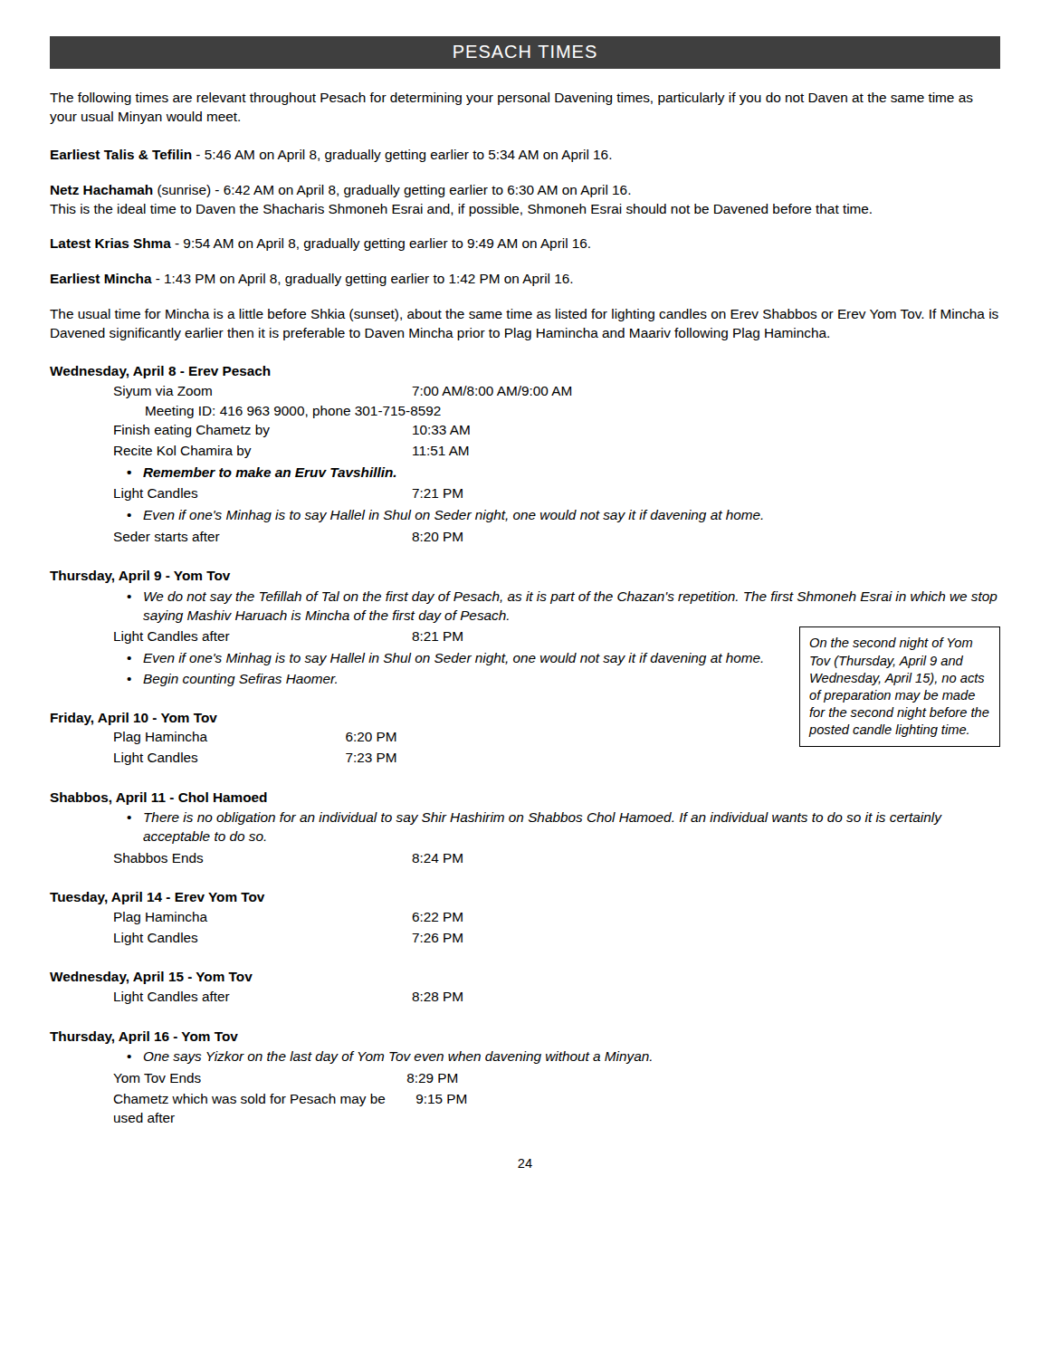PESACH TIMES
The following times are relevant throughout Pesach for determining your personal Davening times, particularly if you do not Daven at the same time as your usual Minyan would meet.
Earliest Talis & Tefilin - 5:46 AM on April 8, gradually getting earlier to 5:34 AM on April 16.
Netz Hachamah (sunrise) - 6:42 AM on April 8, gradually getting earlier to 6:30 AM on April 16.
This is the ideal time to Daven the Shacharis Shmoneh Esrai and, if possible, Shmoneh Esrai should not be Davened before that time.
Latest Krias Shma - 9:54 AM on April 8, gradually getting earlier to 9:49 AM on April 16.
Earliest Mincha - 1:43 PM on April 8, gradually getting earlier to 1:42 PM on April 16.
The usual time for Mincha is a little before Shkia (sunset), about the same time as listed for lighting candles on Erev Shabbos or Erev Yom Tov. If Mincha is Davened significantly earlier then it is preferable to Daven Mincha prior to Plag Hamincha and Maariv following Plag Hamincha.
Wednesday, April 8 - Erev Pesach
| Siyum via Zoom | 7:00 AM/8:00 AM/9:00 AM |
Meeting ID: 416 963 9000, phone 301-715-8592
| Finish eating Chametz by | 10:33 AM |
| Recite Kol Chamira by | 11:51 AM |
Remember to make an Eruv Tavshillin.
| Light Candles | 7:21 PM |
Even if one's Minhag is to say Hallel in Shul on Seder night, one would not say it if davening at home.
| Seder starts after | 8:20 PM |
Thursday, April 9 - Yom Tov
We do not say the Tefillah of Tal on the first day of Pesach, as it is part of the Chazan's repetition. The first Shmoneh Esrai in which we stop saying Mashiv Haruach is Mincha of the first day of Pesach.
On the second night of Yom Tov (Thursday, April 9 and Wednesday, April 15), no acts of preparation may be made for the second night before the posted candle lighting time.
| Light Candles after | 8:21 PM |
Even if one's Minhag is to say Hallel in Shul on Seder night, one would not say it if davening at home.
Begin counting Sefiras Haomer.
Friday, April 10 - Yom Tov
| Plag Hamincha | 6:20 PM |
| Light Candles | 7:23 PM |
Shabbos, April 11 - Chol Hamoed
There is no obligation for an individual to say Shir Hashirim on Shabbos Chol Hamoed. If an individual wants to do so it is certainly acceptable to do so.
| Shabbos Ends | 8:24 PM |
Tuesday, April 14 - Erev Yom Tov
| Plag Hamincha | 6:22 PM |
| Light Candles | 7:26 PM |
Wednesday, April 15 - Yom Tov
| Light Candles after | 8:28 PM |
Thursday, April 16 - Yom Tov
One says Yizkor on the last day of Yom Tov even when davening without a Minyan.
| Yom Tov Ends | 8:29 PM |
| Chametz which was sold for Pesach may be used after | 9:15 PM |
24